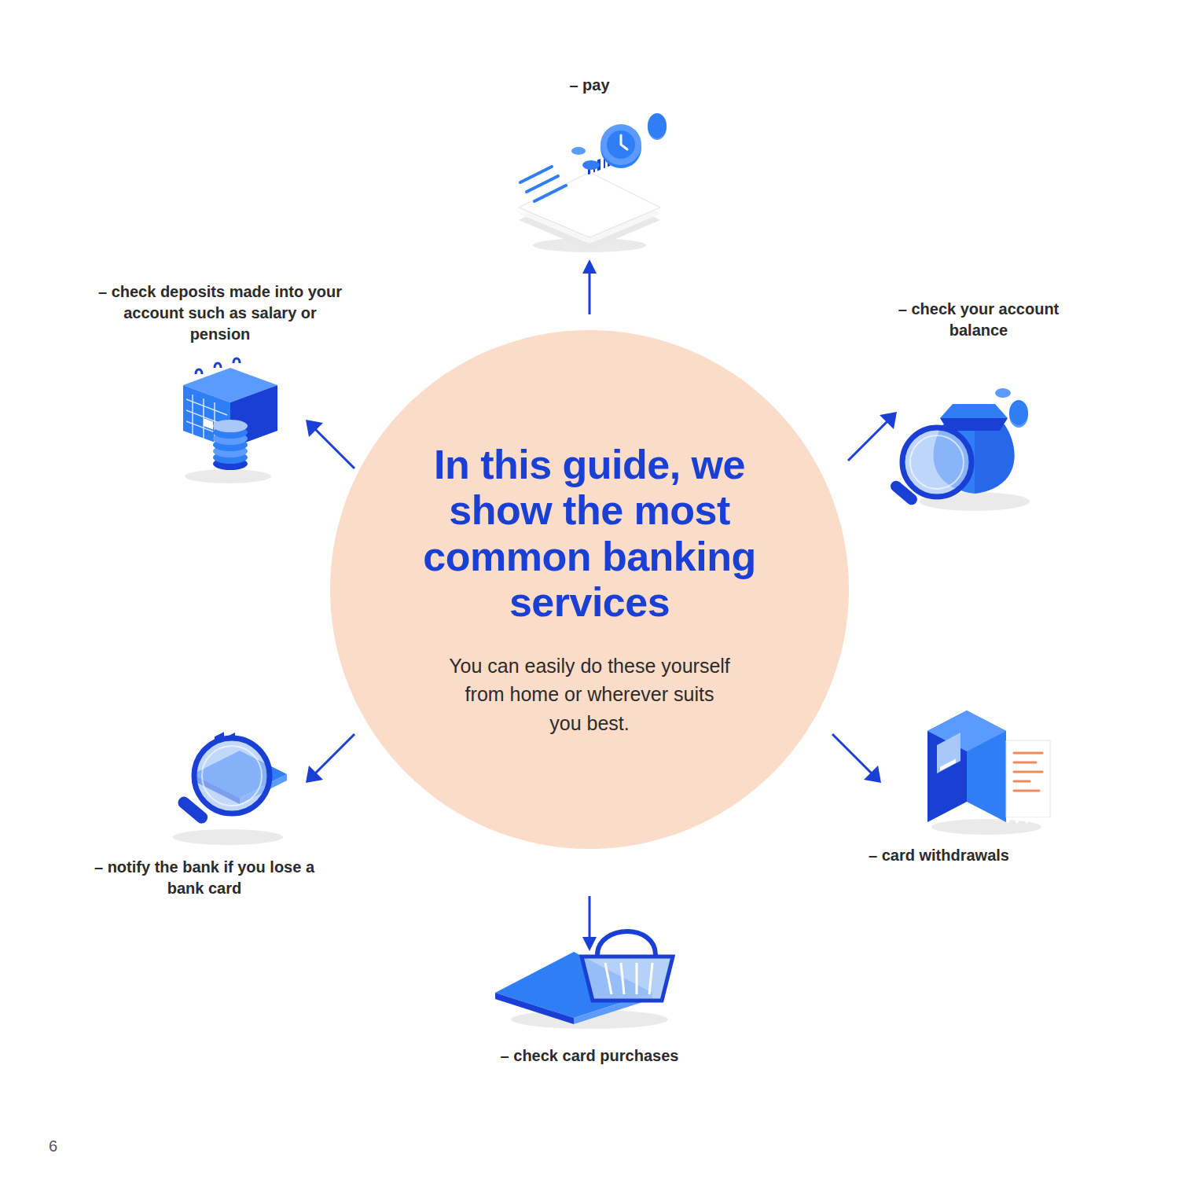In this guide, we show the most common banking services
You can easily do these yourself from home or wherever suits you best.
– pay
– check your account balance
– card withdrawals
– check card purchases
– notify the bank if you lose a bank card
– check deposits made into your account such as salary or pension
6